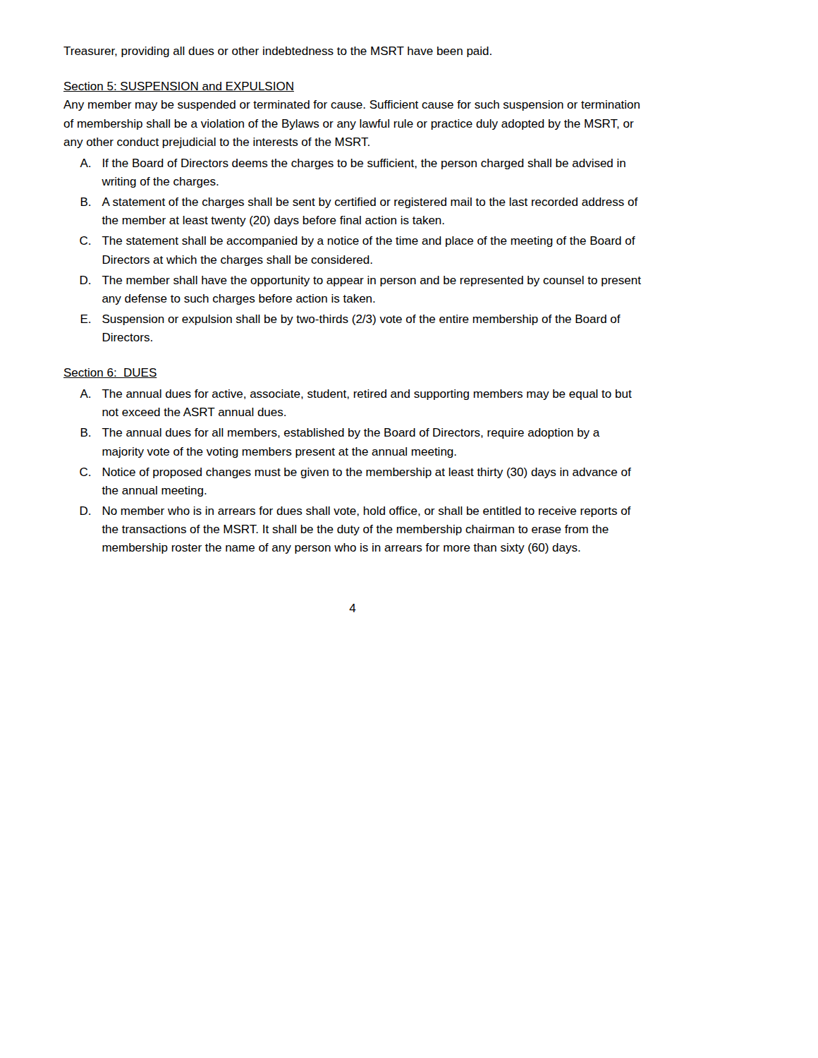Treasurer, providing all dues or other indebtedness to the MSRT have been paid.
Section 5: SUSPENSION and EXPULSION
Any member may be suspended or terminated for cause. Sufficient cause for such suspension or termination of membership shall be a violation of the Bylaws or any lawful rule or practice duly adopted by the MSRT, or any other conduct prejudicial to the interests of the MSRT.
If the Board of Directors deems the charges to be sufficient, the person charged shall be advised in writing of the charges.
A statement of the charges shall be sent by certified or registered mail to the last recorded address of the member at least twenty (20) days before final action is taken.
The statement shall be accompanied by a notice of the time and place of the meeting of the Board of Directors at which the charges shall be considered.
The member shall have the opportunity to appear in person and be represented by counsel to present any defense to such charges before action is taken.
Suspension or expulsion shall be by two-thirds (2/3) vote of the entire membership of the Board of Directors.
Section 6: DUES
The annual dues for active, associate, student, retired and supporting members may be equal to but not exceed the ASRT annual dues.
The annual dues for all members, established by the Board of Directors, require adoption by a majority vote of the voting members present at the annual meeting.
Notice of proposed changes must be given to the membership at least thirty (30) days in advance of the annual meeting.
No member who is in arrears for dues shall vote, hold office, or shall be entitled to receive reports of the transactions of the MSRT. It shall be the duty of the membership chairman to erase from the membership roster the name of any person who is in arrears for more than sixty (60) days.
4